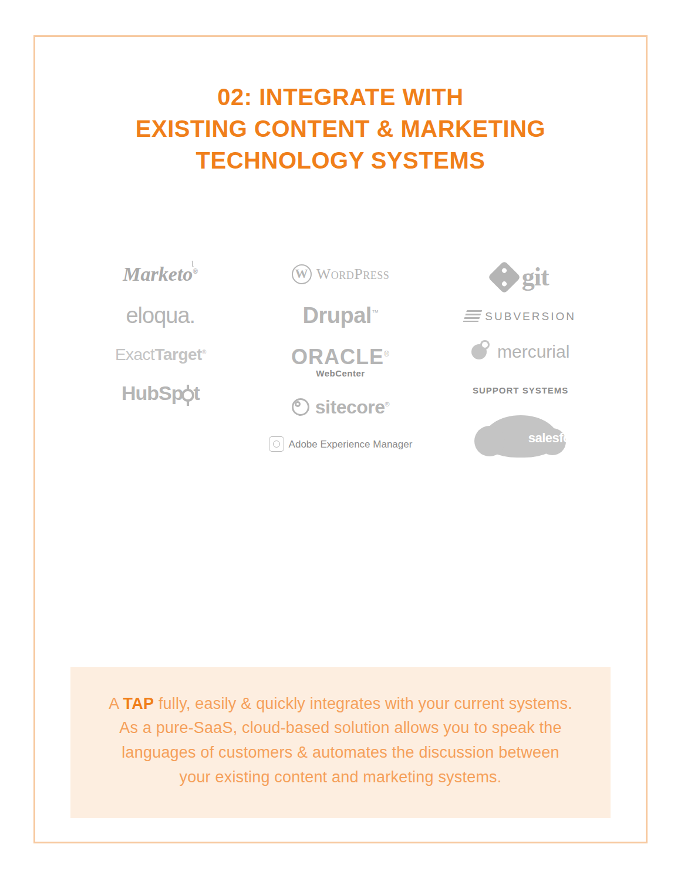02: Integrate with
Existing Content & Marketing
Technology Systems
Marketo®
eloqua.
ExactTarget®
HubSp t
W WordPress
Drupal™
ORACLE®
WebCenter
sitecore®
Adobe Experience Manager
git
SUBVERSION
mercurial
Support Systems
salesforce
A TAP fully, easily & quickly integrates with your current systems. As a pure-SaaS, cloud-based solution allows you to speak the languages of customers & automates the discussion between your existing content and marketing systems.